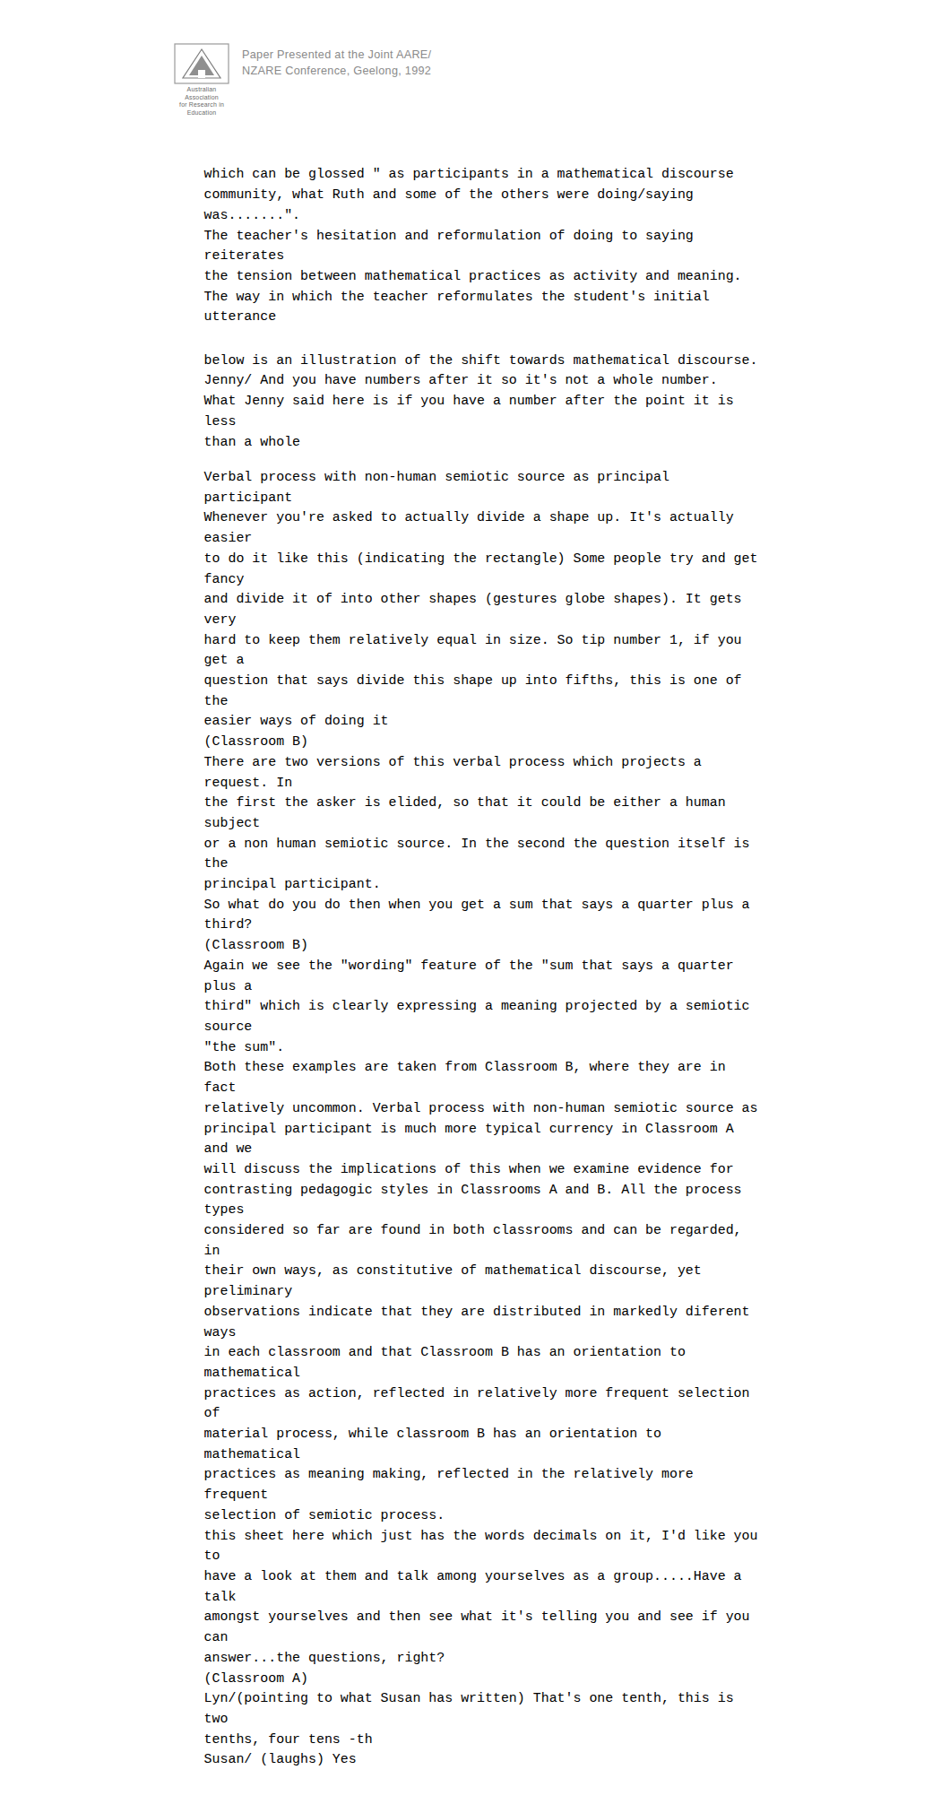Australian Association
for Research in Education
Paper Presented at the Joint AARE/
NZARE Conference, Geelong, 1992
which can be glossed " as participants in a mathematical discourse community, what Ruth and some of the others were doing/saying was.......". The teacher's hesitation and reformulation of doing to saying reiterates the tension between mathematical practices as activity and meaning. The way in which the teacher reformulates the student's initial utterance
below is an illustration of the shift towards mathematical discourse. Jenny/ And you have numbers after it so it's not a whole number. What Jenny said here is if you have a number after the point it is less than a whole
Verbal process with non-human semiotic source as principal participant Whenever you're asked to actually divide a shape up. It's actually easier to do it like this (indicating the rectangle) Some people try and get fancy and divide it of into other shapes (gestures globe shapes). It gets very hard to keep them relatively equal in size. So tip number 1, if you get a question that says divide this shape up into fifths, this is one of the easier ways of doing it (Classroom B) There are two versions of this verbal process which projects a request. In the first the asker is elided, so that it could be either a human subject or a non human semiotic source. In the second the question itself is the principal participant. So what do you do then when you get a sum that says a quarter plus a third? (Classroom B) Again we see the "wording" feature of the "sum that says a quarter plus a third" which is clearly expressing a meaning projected by a semiotic source "the sum". Both these examples are taken from Classroom B, where they are in fact relatively uncommon. Verbal process with non-human semiotic source as principal participant is much more typical currency in Classroom A and we will discuss the implications of this when we examine evidence for contrasting pedagogic styles in Classrooms A and B. All the process types considered so far are found in both classrooms and can be regarded, in their own ways, as constitutive of mathematical discourse, yet preliminary observations indicate that they are distributed in markedly diferent ways in each classroom and that Classroom B has an orientation to mathematical practices as action, reflected in relatively more frequent selection of material process, while classroom B has an orientation to mathematical practices as meaning making, reflected in the relatively more frequent selection of semiotic process. this sheet here which just has the words decimals on it, I'd like you to have a look at them and talk among yourselves as a group.....Have a talk amongst yourselves and then see what it's telling you and see if you can answer...the questions, right? (Classroom A) Lyn/(pointing to what Susan has written) That's one tenth, this is two tenths, four tens -th Susan/ (laughs) Yes